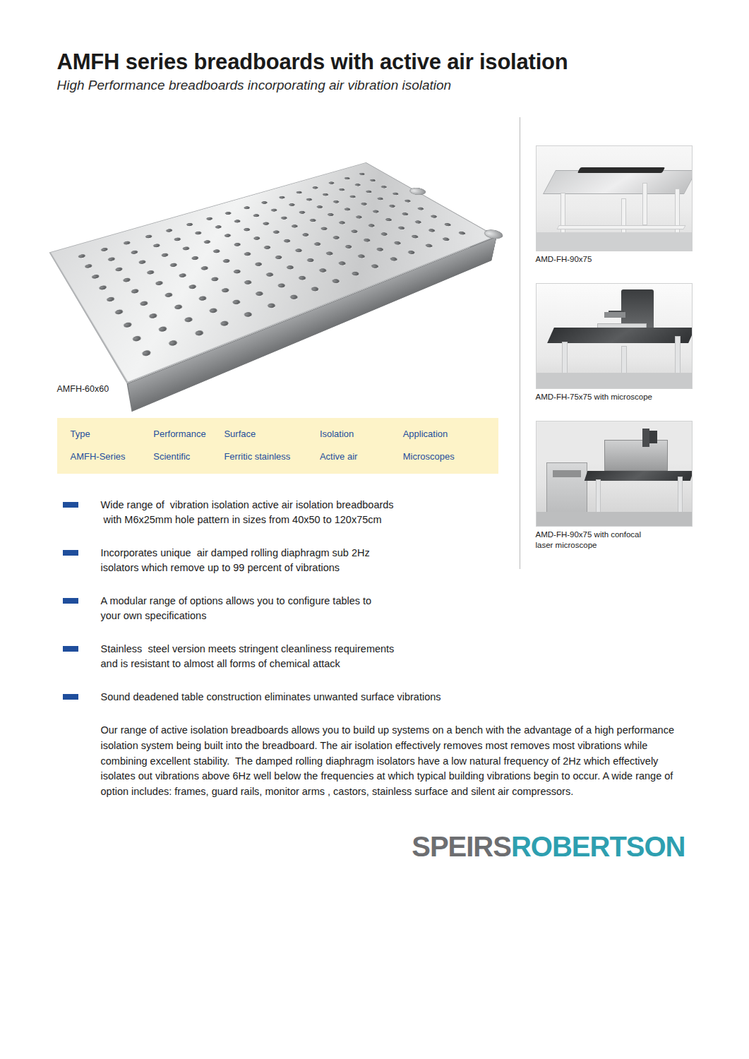AMFH series breadboards with active air isolation
High Performance breadboards incorporating air vibration isolation
SPEIRSROBERTSON
AMFH-60x60
| Type | Performance | Surface | Isolation | Application |
| --- | --- | --- | --- | --- |
| AMFH-Series | Scientific | Ferritic stainless | Active air | Microscopes |
Wide range of vibration isolation active air isolation breadboards
with M6x25mm hole pattern in sizes from 40x50 to 120x75cm
Incorporates unique air damped rolling diaphragm sub 2Hz
isolators which remove up to 99 percent of vibrations
A modular range of options allows you to configure tables to
your own specifications
Stainless steel version meets stringent cleanliness requirements
and is resistant to almost all forms of chemical attack
AMD-FH-90x75
AMD-FH-75x75 with microscope
AMD-FH-90x75 with confocal
laser microscope
Sound deadened table construction eliminates unwanted surface vibrations
Our range of active isolation breadboards allows you to build up systems on a bench with the advantage of a high performance isolation system being built into the breadboard. The air isolation effectively removes most removes most vibrations while combining excellent stability. The damped rolling diaphragm isolators have a low natural frequency of 2Hz which effectively isolates out vibrations above 6Hz well below the frequencies at which typical building vibrations begin to occur. A wide range of option includes: frames, guard rails, monitor arms , castors, stainless surface and silent air compressors.
SPEIRS ROBERTSON